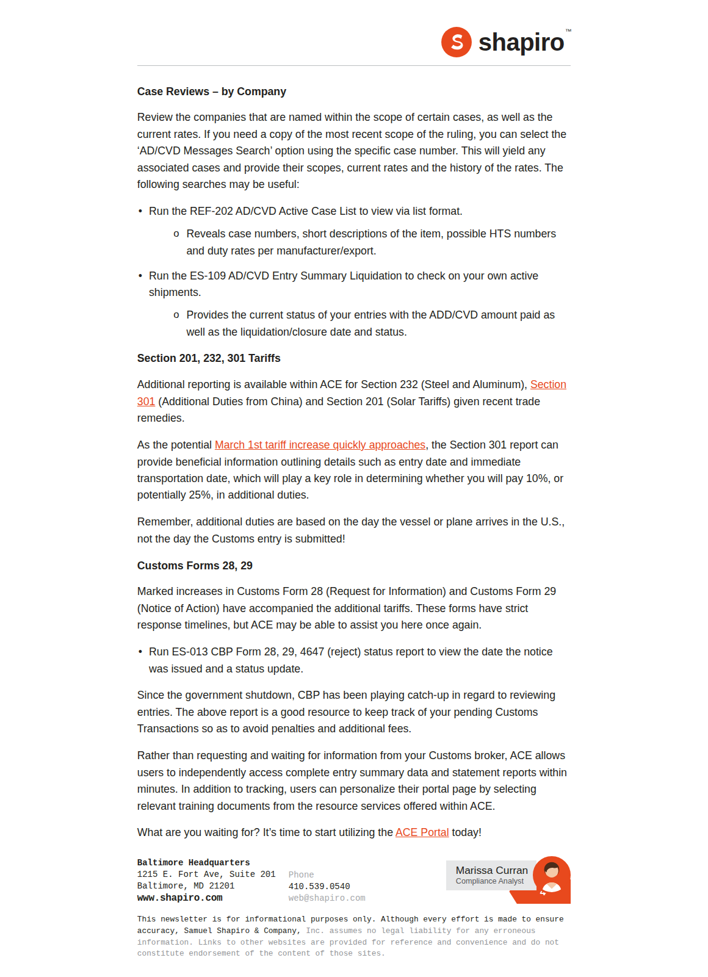shapiro™
Case Reviews – by Company
Review the companies that are named within the scope of certain cases, as well as the current rates. If you need a copy of the most recent scope of the ruling, you can select the ‘AD/CVD Messages Search’ option using the specific case number. This will yield any associated cases and provide their scopes, current rates and the history of the rates. The following searches may be useful:
Run the REF-202 AD/CVD Active Case List to view via list format.
Reveals case numbers, short descriptions of the item, possible HTS numbers and duty rates per manufacturer/export.
Run the ES-109 AD/CVD Entry Summary Liquidation to check on your own active shipments.
Provides the current status of your entries with the ADD/CVD amount paid as well as the liquidation/closure date and status.
Section 201, 232, 301 Tariffs
Additional reporting is available within ACE for Section 232 (Steel and Aluminum), Section 301 (Additional Duties from China) and Section 201 (Solar Tariffs) given recent trade remedies.
As the potential March 1st tariff increase quickly approaches, the Section 301 report can provide beneficial information outlining details such as entry date and immediate transportation date, which will play a key role in determining whether you will pay 10%, or potentially 25%, in additional duties.
Remember, additional duties are based on the day the vessel or plane arrives in the U.S., not the day the Customs entry is submitted!
Customs Forms 28, 29
Marked increases in Customs Form 28 (Request for Information) and Customs Form 29 (Notice of Action) have accompanied the additional tariffs. These forms have strict response timelines, but ACE may be able to assist you here once again.
Run ES-013 CBP Form 28, 29, 4647 (reject) status report to view the date the notice was issued and a status update.
Since the government shutdown, CBP has been playing catch-up in regard to reviewing entries. The above report is a good resource to keep track of your pending Customs Transactions so as to avoid penalties and additional fees.
Rather than requesting and waiting for information from your Customs broker, ACE allows users to independently access complete entry summary data and statement reports within minutes. In addition to tracking, users can personalize their portal page by selecting relevant training documents from the resource services offered within ACE.
What are you waiting for? It’s time to start utilizing the ACE Portal today!
Marissa Curran
Compliance Analyst
Baltimore Headquarters
1215 E. Fort Ave, Suite 201
Baltimore, MD 21201
www.shapiro.com
Phone
410.539.0540
web@shapiro.com
4
This newsletter is for informational purposes only. Although every effort is made to ensure accuracy, Samuel Shapiro & Company, Inc. assumes no legal liability for any erroneous information. Links to other websites are provided for reference and convenience and do not constitute endorsement of the content of those sites.